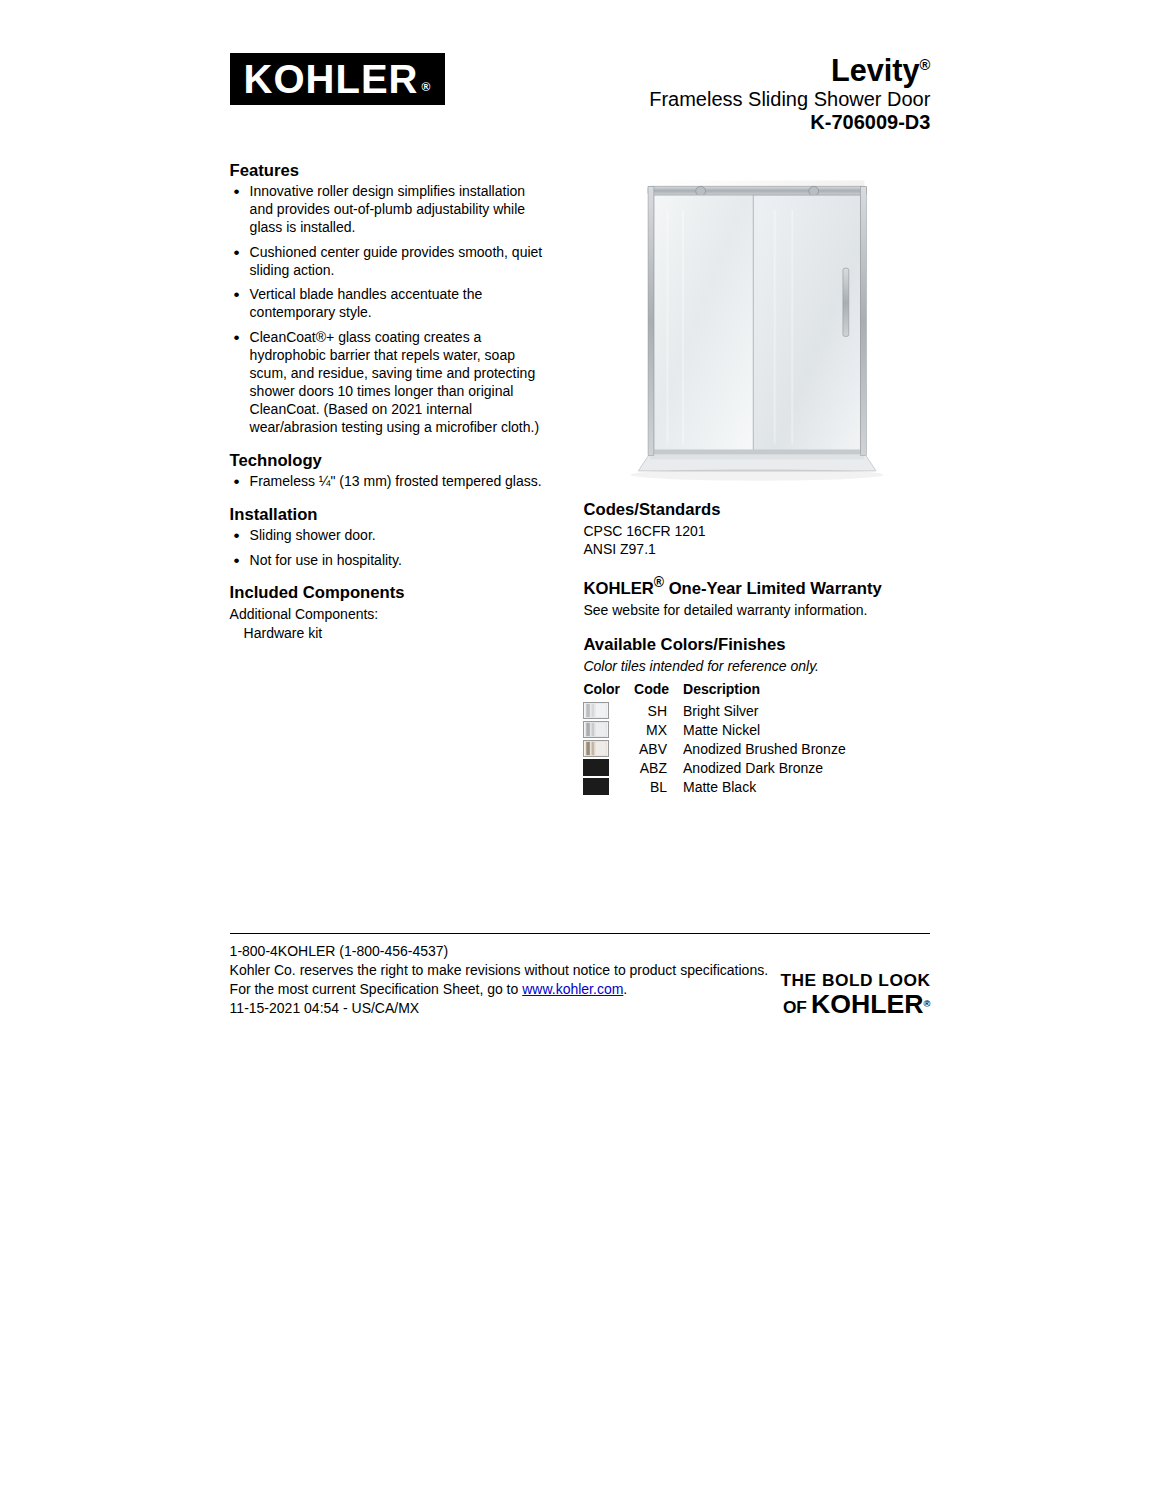KOHLER®
Levity®
Frameless Sliding Shower Door
K-706009-D3
Features
Innovative roller design simplifies installation and provides out-of-plumb adjustability while glass is installed.
Cushioned center guide provides smooth, quiet sliding action.
Vertical blade handles accentuate the contemporary style.
CleanCoat®+ glass coating creates a hydrophobic barrier that repels water, soap scum, and residue, saving time and protecting shower doors 10 times longer than original CleanCoat. (Based on 2021 internal wear/abrasion testing using a microfiber cloth.)
Technology
Frameless ¼" (13 mm) frosted tempered glass.
Installation
Sliding shower door.
Not for use in hospitality.
Included Components
Additional Components:
Hardware kit
Codes/Standards
CPSC 16CFR 1201
ANSI Z97.1
KOHLER® One-Year Limited Warranty
See website for detailed warranty information.
Available Colors/Finishes
Color tiles intended for reference only.
| Color | Code | Description |
| --- | --- | --- |
| | SH | Bright Silver |
| | MX | Matte Nickel |
| | ABV | Anodized Brushed Bronze |
| | ABZ | Anodized Dark Bronze |
| | BL | Matte Black |
1-800-4KOHLER (1-800-456-4537)
Kohler Co. reserves the right to make revisions without notice to product specifications.
For the most current Specification Sheet, go to www.kohler.com.
11-15-2021 04:54 - US/CA/MX
THE BOLD LOOK
OF KOHLER®